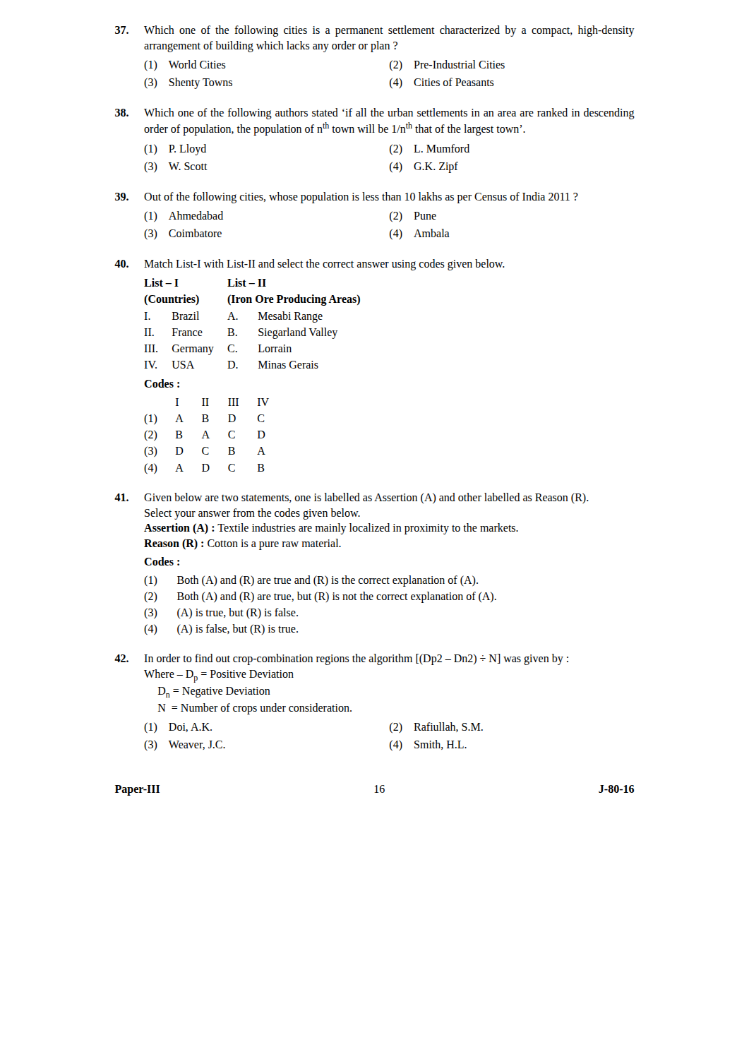37.
Which one of the following cities is a permanent settlement characterized by a compact, high-density arrangement of building which lacks any order or plan ?
| (1) | World Cities | (2) | Pre-Industrial Cities |
| (3) | Shenty Towns | (4) | Cities of Peasants |
38.
Which one of the following authors stated ‘if all the urban settlements in an area are ranked in descending order of population, the population of nth town will be 1/nth that of the largest town’.
| (1) | P. Lloyd | (2) | L. Mumford |
| (3) | W. Scott | (4) | G.K. Zipf |
39.
Out of the following cities, whose population is less than 10 lakhs as per Census of India 2011 ?
| (1) | Ahmedabad | (2) | Pune |
| (3) | Coimbatore | (4) | Ambala |
40.
Match List-I with List-II and select the correct answer using codes given below.
| List – I | List – II |
| --- | --- |
| (Countries) | (Iron Ore Producing Areas) |
| I. | Brazil | A. | Mesabi Range |
| II. | France | B. | Siegarland Valley |
| III. | Germany | C. | Lorrain |
| IV. | USA | D. | Minas Gerais |
Codes :
| | I | II | III | IV |
| --- | --- | --- | --- | --- |
| (1) | A | B | D | C |
| (2) | B | A | C | D |
| (3) | D | C | B | A |
| (4) | A | D | C | B |
41.
Given below are two statements, one is labelled as Assertion (A) and other labelled as Reason (R).
Select your answer from the codes given below.
Assertion (A) : Textile industries are mainly localized in proximity to the markets.
Reason (R) : Cotton is a pure raw material.
Codes :
(1) Both (A) and (R) are true and (R) is the correct explanation of (A).
(2) Both (A) and (R) are true, but (R) is not the correct explanation of (A).
(3)(A) is true, but (R) is false.
(4)(A) is false, but (R) is true.
42.
In order to find out crop-combination regions the algorithm [(Dp2 – Dn2) ÷ N] was given by :
Where – Dp = Positive Deviation
Dn = Negative Deviation
N = Number of crops under consideration.
| (1) | Doi, A.K. | (2) | Rafiullah, S.M. |
| (3) | Weaver, J.C. | (4) | Smith, H.L. |
Paper-III 16 J-80-16